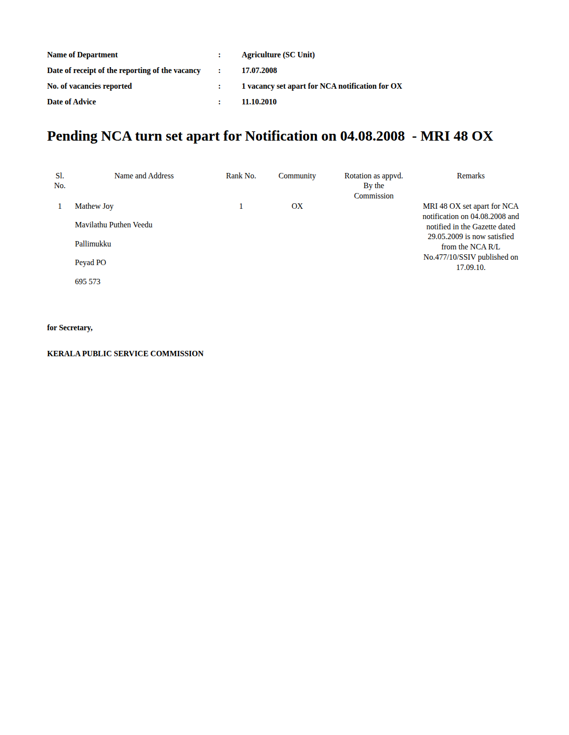| Name of Department | : | Agriculture (SC Unit) |
| Date of receipt of the reporting of the vacancy | : | 17.07.2008 |
| No. of vacancies reported | : | 1 vacancy set apart for NCA notification for OX |
| Date of Advice | : | 11.10.2010 |
Pending NCA turn set apart for Notification on 04.08.2008 - MRI 48 OX
| Sl. No. | Name and Address | Rank No. | Community | Rotation as appvd. By the Commission | Remarks |
| --- | --- | --- | --- | --- | --- |
| 1 | Mathew Joy Mavilathu Puthen Veedu Pallimukku Peyad PO 695 573 | 1 | OX | | MRI 48 OX set apart for NCA notification on 04.08.2008 and notified in the Gazette dated 29.05.2009 is now satisfied from the NCA R/L No.477/10/SSIV published on 17.09.10. |
for Secretary,
KERALA PUBLIC SERVICE COMMISSION